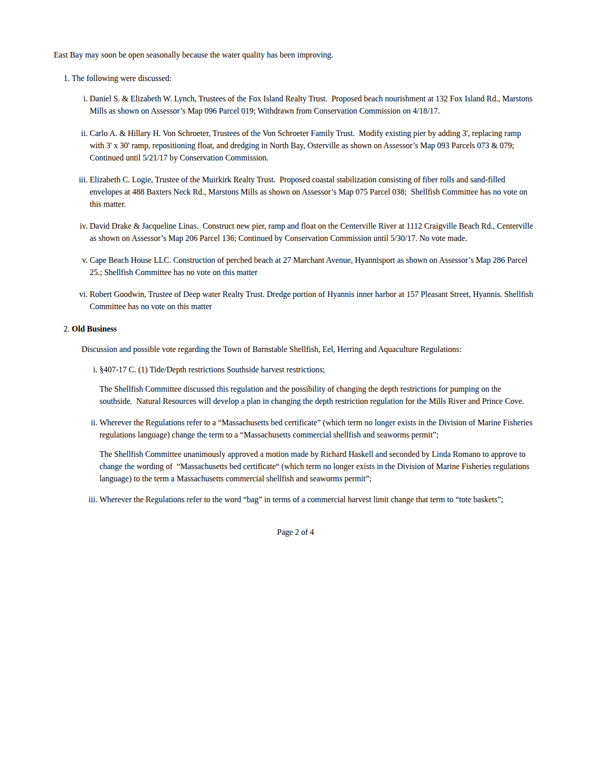East Bay may soon be open seasonally because the water quality has been improving.
The following were discussed:
Daniel S. & Elizabeth W. Lynch, Trustees of the Fox Island Realty Trust. Proposed beach nourishment at 132 Fox Island Rd., Marstons Mills as shown on Assessor’s Map 096 Parcel 019; Withdrawn from Conservation Commission on 4/18/17.
Carlo A. & Hillary H. Von Schroeter, Trustees of the Von Schroeter Family Trust. Modify existing pier by adding 3', replacing ramp with 3' x 30' ramp, repositioning float, and dredging in North Bay, Osterville as shown on Assessor’s Map 093 Parcels 073 & 079; Continued until 5/21/17 by Conservation Commission.
Elizabeth C. Logie, Trustee of the Muirkirk Realty Trust. Proposed coastal stabilization consisting of fiber rolls and sand-filled envelopes at 488 Baxters Neck Rd., Marstons Mills as shown on Assessor’s Map 075 Parcel 038; Shellfish Committee has no vote on this matter.
David Drake & Jacqueline Linas. Construct new pier, ramp and float on the Centerville River at 1112 Craigville Beach Rd., Centerville as shown on Assessor’s Map 206 Parcel 136; Continued by Conservation Commission until 5/30/17. No vote made.
Cape Beach House LLC. Construction of perched beach at 27 Marchant Avenue, Hyannisport as shown on Assessor’s Map 286 Parcel 25.; Shellfish Committee has no vote on this matter
Robert Goodwin, Trustee of Deep water Realty Trust. Dredge portion of Hyannis inner harbor at 157 Pleasant Street, Hyannis. Shellfish Committee has no vote on this matter
Old Business
Discussion and possible vote regarding the Town of Barnstable Shellfish, Eel, Herring and Aquaculture Regulations:
§407-17 C. (1) Tide/Depth restrictions Southside harvest restrictions;
The Shellfish Committee discussed this regulation and the possibility of changing the depth restrictions for pumping on the southside. Natural Resources will develop a plan in changing the depth restriction regulation for the Mills River and Prince Cove.
Wherever the Regulations refer to a “Massachusetts bed certificate” (which term no longer exists in the Division of Marine Fisheries regulations language) change the term to a “Massachusetts commercial shellfish and seaworms permit”;
The Shellfish Committee unanimously approved a motion made by Richard Haskell and seconded by Linda Romano to approve to change the wording of “Massachusetts bed certificate“ (which term no longer exists in the Division of Marine Fisheries regulations language) to the term a Massachusetts commercial shellfish and seaworms permit”;
Wherever the Regulations refer to the word “bag” in terms of a commercial harvest limit change that term to “tote baskets”;
Page 2 of 4